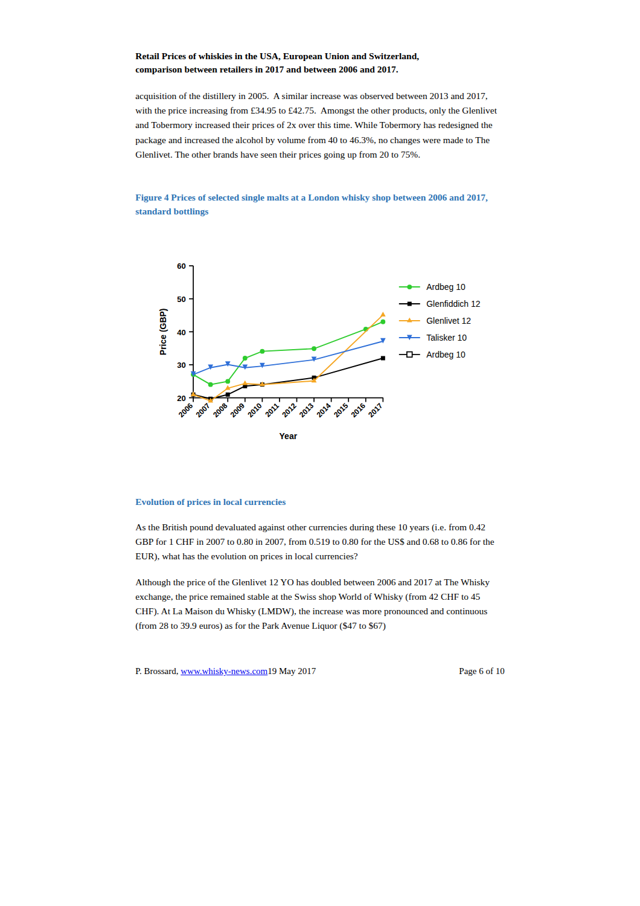Retail Prices of whiskies in the USA, European Union and Switzerland,
comparison between retailers in 2017 and between 2006 and 2017.
acquisition of the distillery in 2005. A similar increase was observed between 2013 and 2017, with the price increasing from £34.95 to £42.75. Amongst the other products, only the Glenlivet and Tobermory increased their prices of 2x over this time. While Tobermory has redesigned the package and increased the alcohol by volume from 40 to 46.3%, no changes were made to The Glenlivet. The other brands have seen their prices going up from 20 to 75%.
Figure 4 Prices of selected single malts at a London whisky shop between 2006 and 2017, standard bottlings
20 30 40 50 60 Price (GBP) 2006 2007 2008 2009 2010 2011 2012 2013 2014 2015 2016 2017 Year Ardbeg 10 Glenfiddich 12 Glenlivet 12 Talisker 10 Ardbeg 10
Evolution of prices in local currencies
As the British pound devaluated against other currencies during these 10 years (i.e. from 0.42 GBP for 1 CHF in 2007 to 0.80 in 2007, from 0.519 to 0.80 for the US$ and 0.68 to 0.86 for the EUR), what has the evolution on prices in local currencies?
Although the price of the Glenlivet 12 YO has doubled between 2006 and 2017 at The Whisky exchange, the price remained stable at the Swiss shop World of Whisky (from 42 CHF to 45 CHF). At La Maison du Whisky (LMDW), the increase was more pronounced and continuous (from 28 to 39.9 euros) as for the Park Avenue Liquor ($47 to $67)
P. Brossard, www.whisky-news.com19 May 2017
Page 6 of 10